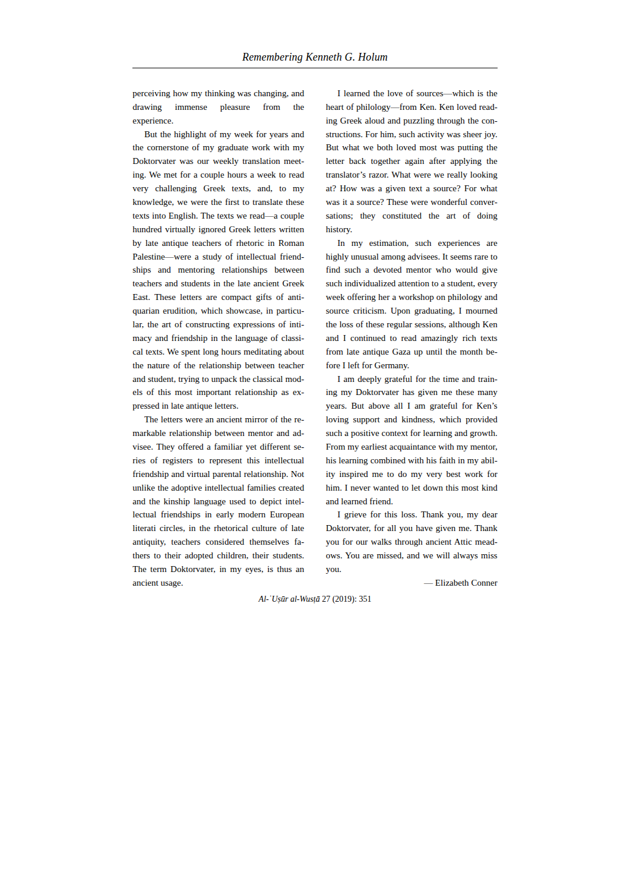Remembering Kenneth G. Holum
perceiving how my thinking was changing, and drawing immense pleasure from the experience.
But the highlight of my week for years and the cornerstone of my graduate work with my Doktorvater was our weekly translation meeting. We met for a couple hours a week to read very challenging Greek texts, and, to my knowledge, we were the first to translate these texts into English. The texts we read—a couple hundred virtually ignored Greek letters written by late antique teachers of rhetoric in Roman Palestine—were a study of intellectual friendships and mentoring relationships between teachers and students in the late ancient Greek East. These letters are compact gifts of antiquarian erudition, which showcase, in particular, the art of constructing expressions of intimacy and friendship in the language of classical texts. We spent long hours meditating about the nature of the relationship between teacher and student, trying to unpack the classical models of this most important relationship as expressed in late antique letters.
The letters were an ancient mirror of the remarkable relationship between mentor and advisee. They offered a familiar yet different series of registers to represent this intellectual friendship and virtual parental relationship. Not unlike the adoptive intellectual families created and the kinship language used to depict intellectual friendships in early modern European literati circles, in the rhetorical culture of late antiquity, teachers considered themselves fathers to their adopted children, their students. The term Doktorvater, in my eyes, is thus an ancient usage.
I learned the love of sources—which is the heart of philology—from Ken. Ken loved reading Greek aloud and puzzling through the constructions. For him, such activity was sheer joy. But what we both loved most was putting the letter back together again after applying the translator’s razor. What were we really looking at? How was a given text a source? For what was it a source? These were wonderful conversations; they constituted the art of doing history.
In my estimation, such experiences are highly unusual among advisees. It seems rare to find such a devoted mentor who would give such individualized attention to a student, every week offering her a workshop on philology and source criticism. Upon graduating, I mourned the loss of these regular sessions, although Ken and I continued to read amazingly rich texts from late antique Gaza up until the month before I left for Germany.
I am deeply grateful for the time and training my Doktorvater has given me these many years. But above all I am grateful for Ken’s loving support and kindness, which provided such a positive context for learning and growth. From my earliest acquaintance with my mentor, his learning combined with his faith in my ability inspired me to do my very best work for him. I never wanted to let down this most kind and learned friend.
I grieve for this loss. Thank you, my dear Doktorvater, for all you have given me. Thank you for our walks through ancient Attic meadows. You are missed, and we will always miss you.
— Elizabeth Conner
Al-ʿUṣūr al-Wusṭā 27 (2019): 351